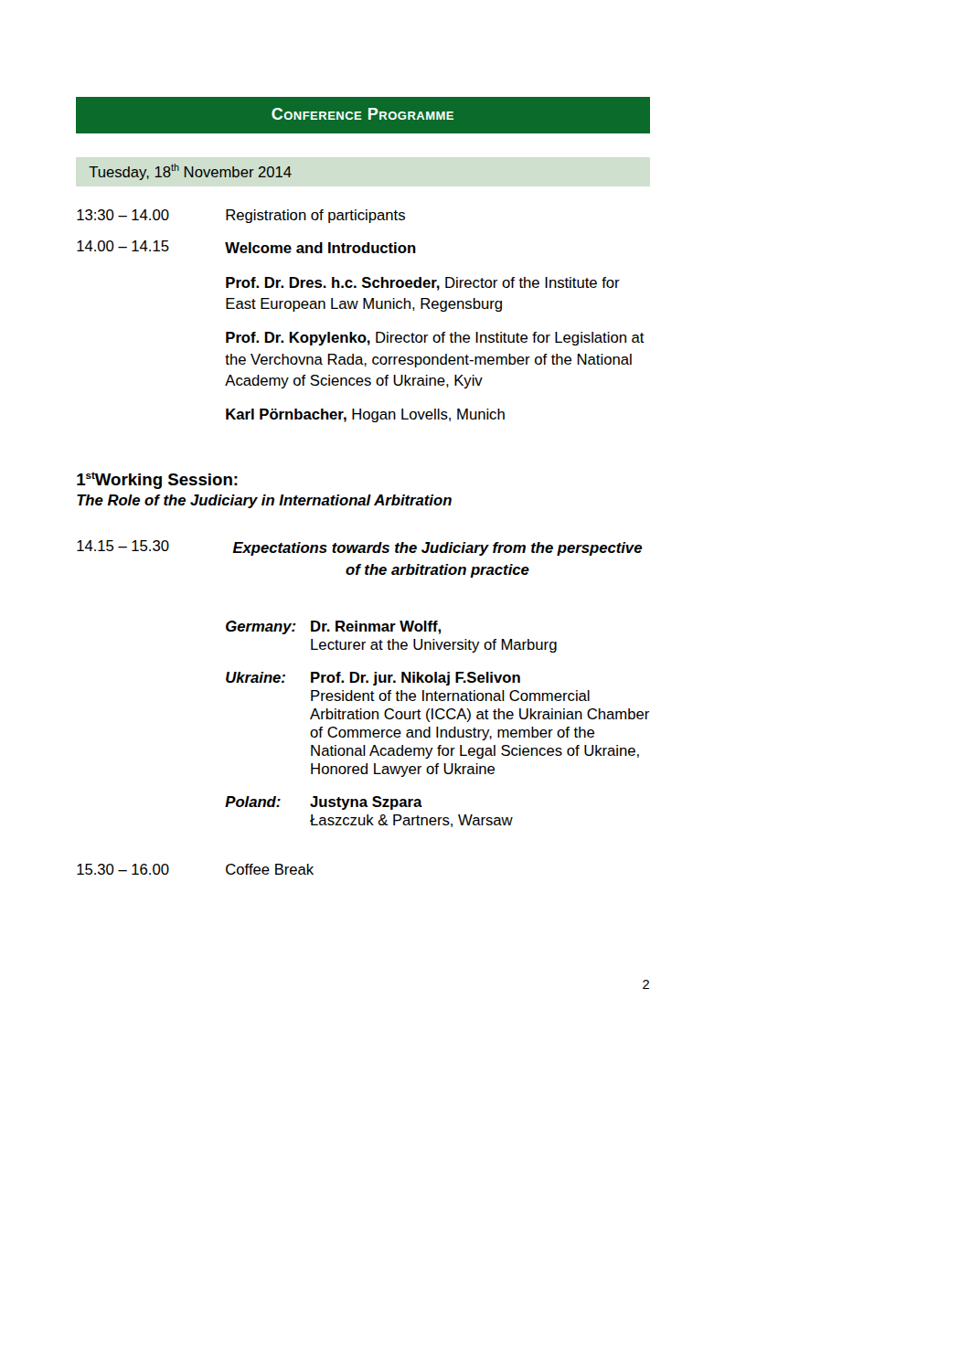Conference Programme
Tuesday, 18th November 2014
| 13:30 – 14.00 | Registration of participants |
| 14.00 – 14.15 | Welcome and Introduction Prof. Dr. Dres. h.c. Schroeder, Director of the Institute for East European Law Munich, Regensburg Prof. Dr. Kopylenko, Director of the Institute for Legislation at the Verchovna Rada, correspondent-member of the National Academy of Sciences of Ukraine, Kyiv Karl Pörnbacher, Hogan Lovells, Munich |
1stWorking Session:
The Role of the Judiciary in International Arbitration
| 14.15 – 15.30 | Expectations towards the Judiciary from the perspective of the arbitration practice |
| Germany: | Dr. Reinmar Wolff, Lecturer at the University of Marburg |
| Ukraine: | Prof. Dr. jur. Nikolaj F.Selivon President of the International Commercial Arbitration Court (ICCA) at the Ukrainian Chamber of Commerce and Industry, member of the National Academy for Legal Sciences of Ukraine, Honored Lawyer of Ukraine |
| Poland: | Justyna Szpara Łaszczuk & Partners, Warsaw |
| 15.30 – 16.00 | Coffee Break |
2